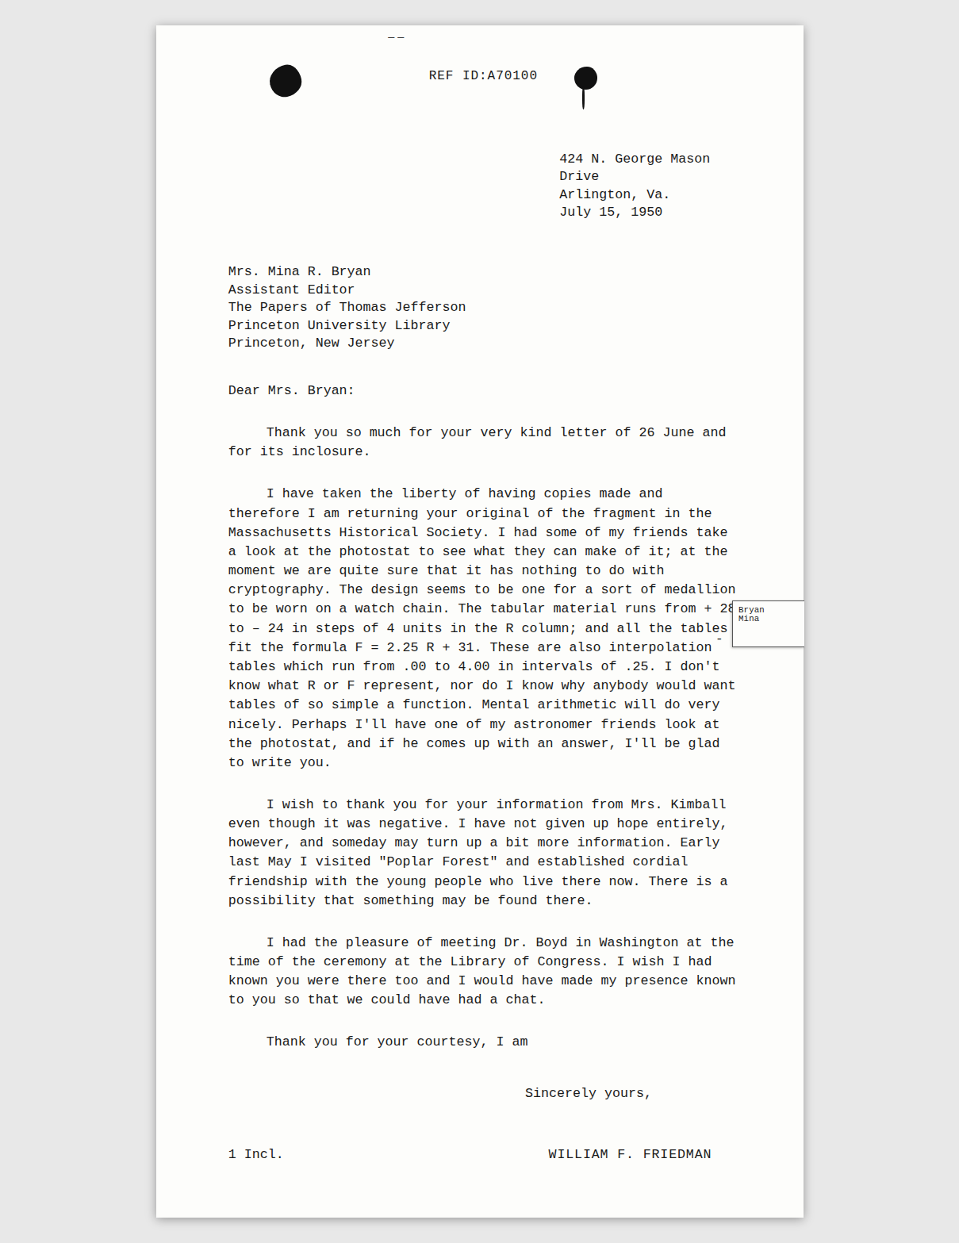——
REF ID:A70100
424 N. George Mason Drive
Arlington, Va.
July 15, 1950
Mrs. Mina R. Bryan
Assistant Editor
The Papers of Thomas Jefferson
Princeton University Library
Princeton, New Jersey
Dear Mrs. Bryan:
Thank you so much for your very kind letter of 26 June and for its inclosure.
I have taken the liberty of having copies made and therefore I am returning your original of the fragment in the Massachusetts Historical Society. I had some of my friends take a look at the photostat to see what they can make of it; at the moment we are quite sure that it has nothing to do with cryptography. The design seems to be one for a sort of medallion to be worn on a watch chain. The tabular material runs from + 28 to – 24 in steps of 4 units in the R column; and all the tables fit the formula F = 2.25 R + 31. These are also interpolation tables which run from .00 to 4.00 in intervals of .25. I don't know what R or F represent, nor do I know why anybody would want tables of so simple a function. Mental arithmetic will do very nicely. Perhaps I'll have one of my astronomer friends look at the photostat, and if he comes up with an answer, I'll be glad to write you.
I wish to thank you for your information from Mrs. Kimball even though it was negative. I have not given up hope entirely, however, and someday may turn up a bit more information. Early last May I visited "Poplar Forest" and established cordial friendship with the young people who live there now. There is a possibility that something may be found there.
I had the pleasure of meeting Dr. Boyd in Washington at the time of the ceremony at the Library of Congress. I wish I had known you were there too and I would have made my presence known to you so that we could have had a chat.
Thank you for your courtesy, I am
Sincerely yours,
1 Incl.
WILLIAM F. FRIEDMAN
Bryan Mina
-